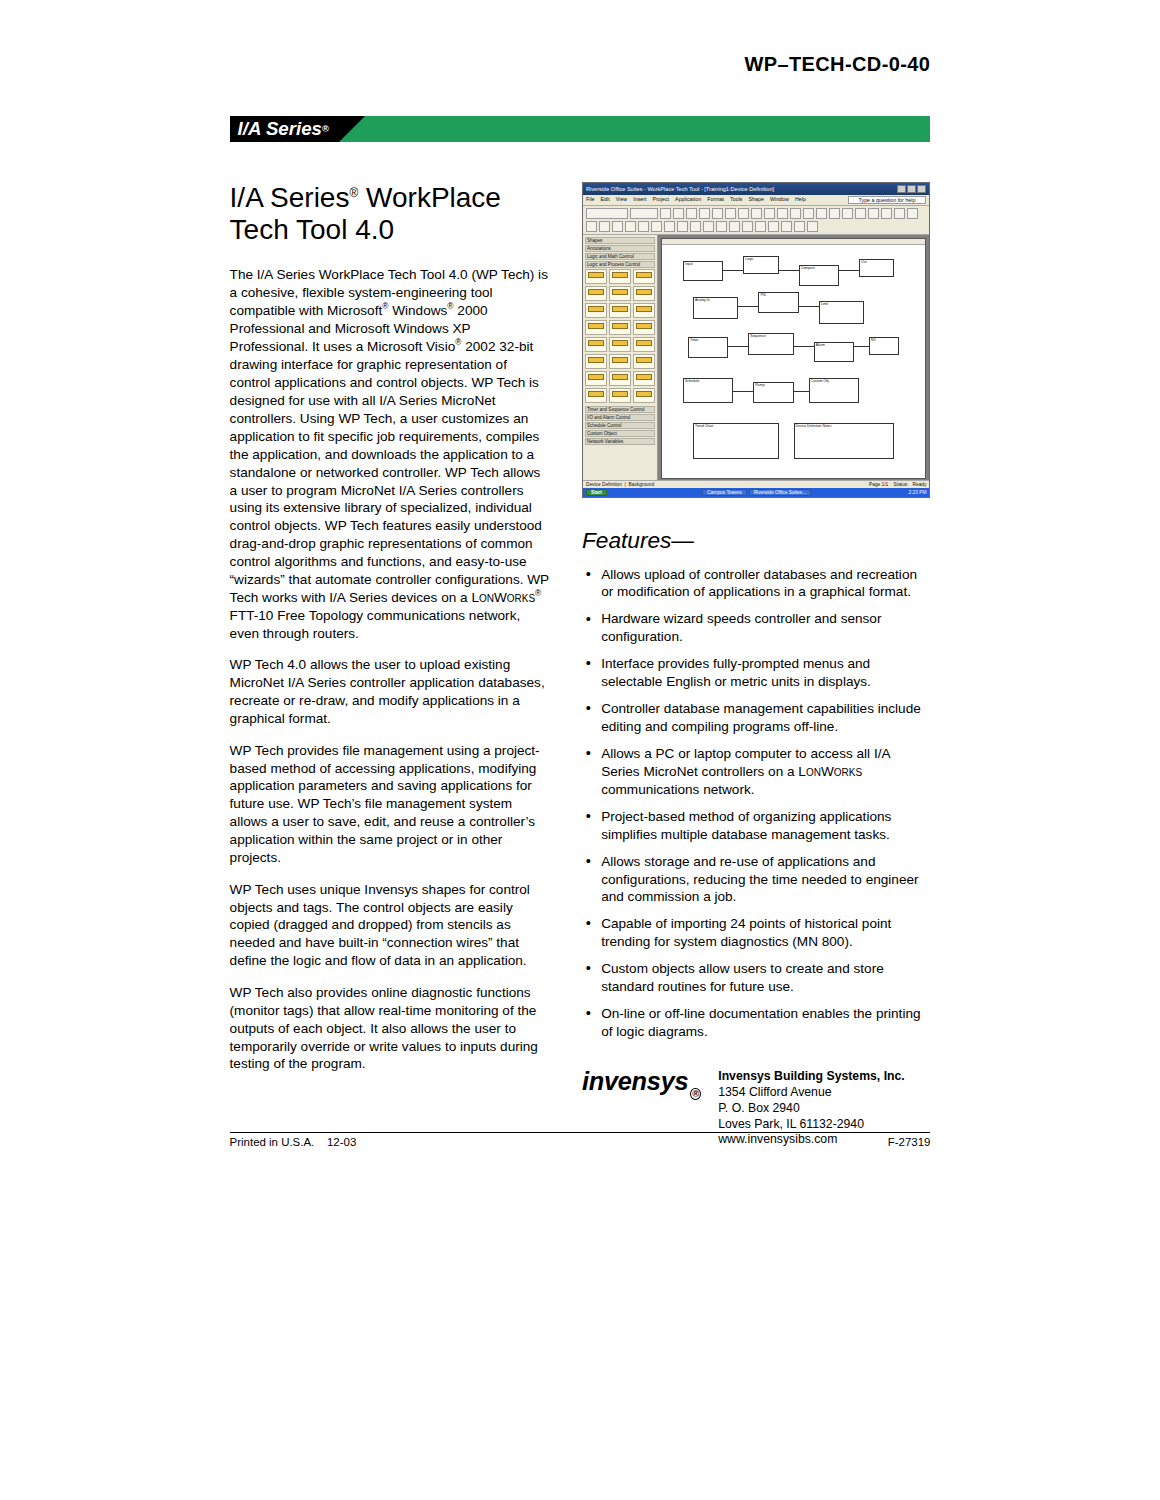WP–TECH-CD-0-40
I/A Series®
I/A Series® WorkPlace
Tech Tool 4.0
The I/A Series WorkPlace Tech Tool 4.0 (WP Tech) is a cohesive, flexible system-engineering tool compatible with Microsoft® Windows® 2000 Professional and Microsoft Windows XP Professional. It uses a Microsoft Visio® 2002 32-bit drawing interface for graphic representation of control applications and control objects. WP Tech is designed for use with all I/A Series MicroNet controllers. Using WP Tech, a user customizes an application to fit specific job requirements, compiles the application, and downloads the application to a standalone or networked controller. WP Tech allows a user to program MicroNet I/A Series controllers using its extensive library of specialized, individual control objects. WP Tech features easily understood drag-and-drop graphic representations of common control algorithms and functions, and easy-to-use “wizards” that automate controller configurations. WP Tech works with I/A Series devices on a LonWorks® FTT-10 Free Topology communications network, even through routers.
WP Tech 4.0 allows the user to upload existing MicroNet I/A Series controller application databases, recreate or re-draw, and modify applications in a graphical format.
WP Tech provides file management using a project-based method of accessing applications, modifying application parameters and saving applications for future use. WP Tech’s file management system allows a user to save, edit, and reuse a controller’s application within the same project or in other projects.
WP Tech uses unique Invensys shapes for control objects and tags. The control objects are easily copied (dragged and dropped) from stencils as needed and have built-in “connection wires” that define the logic and flow of data in an application.
WP Tech also provides online diagnostic functions (monitor tags) that allow real-time monitoring of the outputs of each object. It also allows the user to temporarily override or write values to inputs during testing of the program.
Riverside Office Suites - WorkPlace Tech Tool - [Training1:Device Definition]
File Edit View Insert Project Application Format Tools Shape Window Help Type a question for help
Shapes
Annotations
Logic and Math Control
Logic and Process Control
Timer and Sequence Control
I/O and Alarm Control
Schedule Control
Custom Object
Network Variables
Input
Logic
Compare
Out
Analog In
PID
Limit
Timer
Sequence
Alarm
NV
Schedule
Ramp
Custom Obj
Trend Chart
Device Definition Notes
Device Definition | Background Page 1/1 Status: Ready
Start Campus Towers Riverside Office Suites... 2:23 PM
Features—
Allows upload of controller databases and recreation or modification of applications in a graphical format.
Hardware wizard speeds controller and sensor configuration.
Interface provides fully-prompted menus and selectable English or metric units in displays.
Controller database management capabilities include editing and compiling programs off-line.
Allows a PC or laptop computer to access all I/A Series MicroNet controllers on a LonWorks communications network.
Project-based method of organizing applications simplifies multiple database management tasks.
Allows storage and re-use of applications and configurations, reducing the time needed to engineer and commission a job.
Capable of importing 24 points of historical point trending for system diagnostics (MN 800).
Custom objects allow users to create and store standard routines for future use.
On-line or off-line documentation enables the printing of logic diagrams.
invensys®
Invensys Building Systems, Inc.
1354 Clifford Avenue
P. O. Box 2940
Loves Park, IL 61132-2940
www.invensysibs.com
Printed in U.S.A. 12-03 F-27319